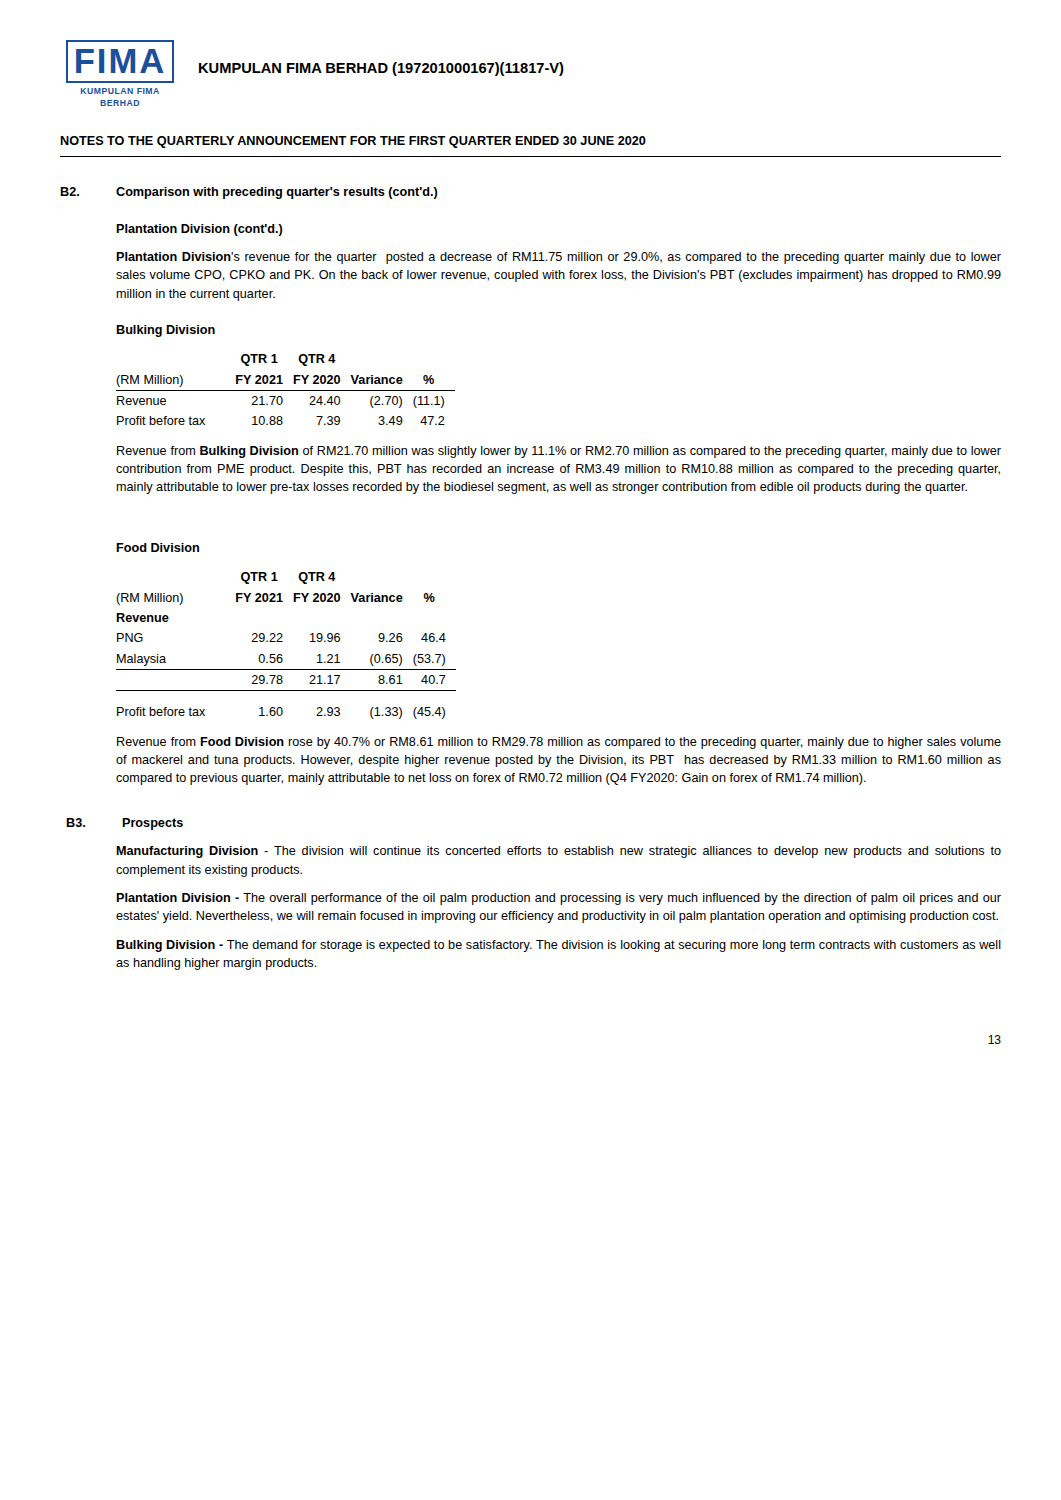FIMA
KUMPULAN FIMA BERHAD
KUMPULAN FIMA BERHAD (197201000167)(11817-V)
NOTES TO THE QUARTERLY ANNOUNCEMENT FOR THE FIRST QUARTER ENDED 30 JUNE 2020
B2.
Comparison with preceding quarter's results (cont'd.)
Plantation Division (cont'd.)
Plantation Division's revenue for the quarter posted a decrease of RM11.75 million or 29.0%, as compared to the preceding quarter mainly due to lower sales volume CPO, CPKO and PK. On the back of lower revenue, coupled with forex loss, the Division's PBT (excludes impairment) has dropped to RM0.99 million in the current quarter.
Bulking Division
| | QTR 1 | QTR 4 | | |
| --- | --- | --- | --- | --- |
| (RM Million) | FY 2021 | FY 2020 | Variance | % |
| Revenue | 21.70 | 24.40 | (2.70) | (11.1) |
| Profit before tax | 10.88 | 7.39 | 3.49 | 47.2 |
Revenue from Bulking Division of RM21.70 million was slightly lower by 11.1% or RM2.70 million as compared to the preceding quarter, mainly due to lower contribution from PME product. Despite this, PBT has recorded an increase of RM3.49 million to RM10.88 million as compared to the preceding quarter, mainly attributable to lower pre-tax losses recorded by the biodiesel segment, as well as stronger contribution from edible oil products during the quarter.
Food Division
| | QTR 1 | QTR 4 | | |
| --- | --- | --- | --- | --- |
| (RM Million) | FY 2021 | FY 2020 | Variance | % |
| Revenue | | | | |
| PNG | 29.22 | 19.96 | 9.26 | 46.4 |
| Malaysia | 0.56 | 1.21 | (0.65) | (53.7) |
| | 29.78 | 21.17 | 8.61 | 40.7 |
| Profit before tax | 1.60 | 2.93 | (1.33) | (45.4) |
Revenue from Food Division rose by 40.7% or RM8.61 million to RM29.78 million as compared to the preceding quarter, mainly due to higher sales volume of mackerel and tuna products. However, despite higher revenue posted by the Division, its PBT has decreased by RM1.33 million to RM1.60 million as compared to previous quarter, mainly attributable to net loss on forex of RM0.72 million (Q4 FY2020: Gain on forex of RM1.74 million).
B3.
Prospects
Manufacturing Division - The division will continue its concerted efforts to establish new strategic alliances to develop new products and solutions to complement its existing products.
Plantation Division - The overall performance of the oil palm production and processing is very much influenced by the direction of palm oil prices and our estates' yield. Nevertheless, we will remain focused in improving our efficiency and productivity in oil palm plantation operation and optimising production cost.
Bulking Division - The demand for storage is expected to be satisfactory. The division is looking at securing more long term contracts with customers as well as handling higher margin products.
13